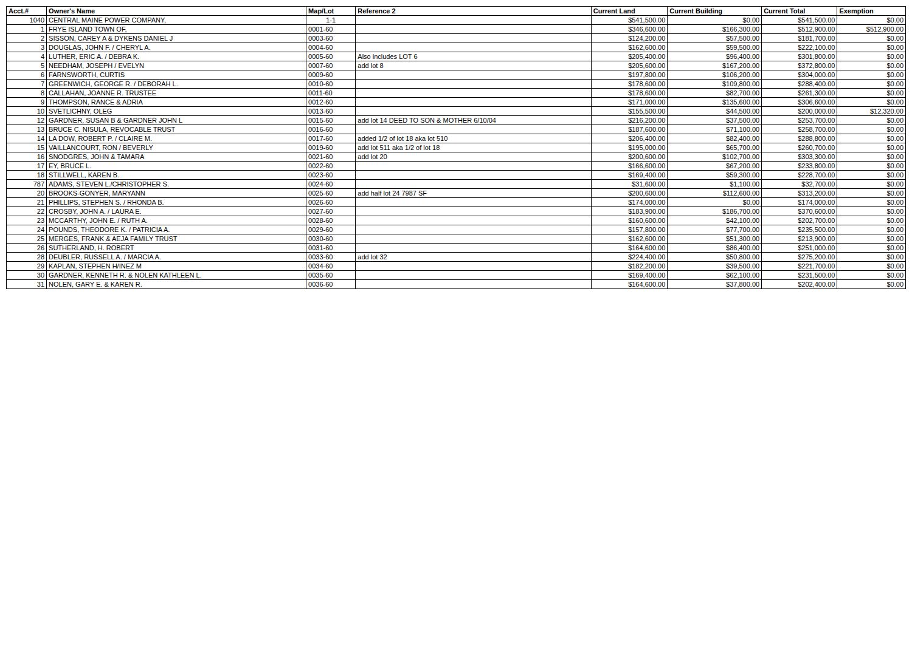| Acct.# | Owner's Name | Map/Lot | Reference 2 | Current Land | Current Building | Current Total | Exemption |
| --- | --- | --- | --- | --- | --- | --- | --- |
| 1040 | CENTRAL MAINE POWER COMPANY, | 1-1 | | $541,500.00 | $0.00 | $541,500.00 | $0.00 |
| 1 | FRYE ISLAND TOWN OF, | 0001-60 | | $346,600.00 | $166,300.00 | $512,900.00 | $512,900.00 |
| 2 | SISSON, CAREY A & DYKENS DANIEL J | 0003-60 | | $124,200.00 | $57,500.00 | $181,700.00 | $0.00 |
| 3 | DOUGLAS, JOHN F. / CHERYL A. | 0004-60 | | $162,600.00 | $59,500.00 | $222,100.00 | $0.00 |
| 4 | LUTHER, ERIC A. / DEBRA K. | 0005-60 | Also includes LOT 6 | $205,400.00 | $96,400.00 | $301,800.00 | $0.00 |
| 5 | NEEDHAM, JOSEPH / EVELYN | 0007-60 | add lot 8 | $205,600.00 | $167,200.00 | $372,800.00 | $0.00 |
| 6 | FARNSWORTH, CURTIS | 0009-60 | | $197,800.00 | $106,200.00 | $304,000.00 | $0.00 |
| 7 | GREENWICH, GEORGE R. / DEBORAH L. | 0010-60 | | $178,600.00 | $109,800.00 | $288,400.00 | $0.00 |
| 8 | CALLAHAN, JOANNE R. TRUSTEE | 0011-60 | | $178,600.00 | $82,700.00 | $261,300.00 | $0.00 |
| 9 | THOMPSON, RANCE & ADRIA | 0012-60 | | $171,000.00 | $135,600.00 | $306,600.00 | $0.00 |
| 10 | SVETLICHNY, OLEG | 0013-60 | | $155,500.00 | $44,500.00 | $200,000.00 | $12,320.00 |
| 12 | GARDNER, SUSAN B & GARDNER JOHN L | 0015-60 | add lot 14 DEED TO SON & MOTHER 6/10/04 | $216,200.00 | $37,500.00 | $253,700.00 | $0.00 |
| 13 | BRUCE C. NISULA, REVOCABLE TRUST | 0016-60 | | $187,600.00 | $71,100.00 | $258,700.00 | $0.00 |
| 14 | LA DOW, ROBERT P. / CLAIRE M. | 0017-60 | added 1/2 of lot 18 aka lot 510 | $206,400.00 | $82,400.00 | $288,800.00 | $0.00 |
| 15 | VAILLANCOURT, RON / BEVERLY | 0019-60 | add lot 511 aka 1/2 of lot 18 | $195,000.00 | $65,700.00 | $260,700.00 | $0.00 |
| 16 | SNODGRES, JOHN & TAMARA | 0021-60 | add lot 20 | $200,600.00 | $102,700.00 | $303,300.00 | $0.00 |
| 17 | EY, BRUCE L. | 0022-60 | | $166,600.00 | $67,200.00 | $233,800.00 | $0.00 |
| 18 | STILLWELL, KAREN B. | 0023-60 | | $169,400.00 | $59,300.00 | $228,700.00 | $0.00 |
| 787 | ADAMS, STEVEN L./CHRISTOPHER S. | 0024-60 | | $31,600.00 | $1,100.00 | $32,700.00 | $0.00 |
| 20 | BROOKS-GONYER, MARYANN | 0025-60 | add half lot 24 7987 SF | $200,600.00 | $112,600.00 | $313,200.00 | $0.00 |
| 21 | PHILLIPS, STEPHEN S. / RHONDA B. | 0026-60 | | $174,000.00 | $0.00 | $174,000.00 | $0.00 |
| 22 | CROSBY, JOHN A. / LAURA E. | 0027-60 | | $183,900.00 | $186,700.00 | $370,600.00 | $0.00 |
| 23 | MCCARTHY, JOHN E. / RUTH A. | 0028-60 | | $160,600.00 | $42,100.00 | $202,700.00 | $0.00 |
| 24 | POUNDS, THEODORE K. / PATRICIA A. | 0029-60 | | $157,800.00 | $77,700.00 | $235,500.00 | $0.00 |
| 25 | MERGES, FRANK & AEJA FAMILY TRUST | 0030-60 | | $162,600.00 | $51,300.00 | $213,900.00 | $0.00 |
| 26 | SUTHERLAND, H. ROBERT | 0031-60 | | $164,600.00 | $86,400.00 | $251,000.00 | $0.00 |
| 28 | DEUBLER, RUSSELL A. / MARCIA A. | 0033-60 | add lot 32 | $224,400.00 | $50,800.00 | $275,200.00 | $0.00 |
| 29 | KAPLAN, STEPHEN H/INEZ M | 0034-60 | | $182,200.00 | $39,500.00 | $221,700.00 | $0.00 |
| 30 | GARDNER, KENNETH R. & NOLEN KATHLEEN L. | 0035-60 | | $169,400.00 | $62,100.00 | $231,500.00 | $0.00 |
| 31 | NOLEN, GARY E. & KAREN R. | 0036-60 | | $164,600.00 | $37,800.00 | $202,400.00 | $0.00 |